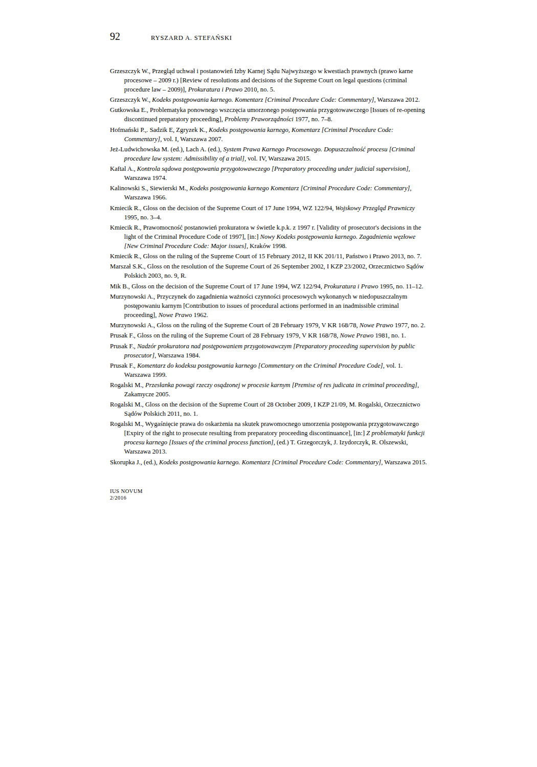92
Ryszard A. Stefański
Grzeszczyk W., Przegląd uchwał i postanowień Izby Karnej Sądu Najwyższego w kwestiach prawnych (prawo karne procesowe – 2009 r.) [Review of resolutions and decisions of the Supreme Court on legal questions (criminal procedure law – 2009)], Prokuratura i Prawo 2010, no. 5.
Grzeszczyk W., Kodeks postępowania karnego. Komentarz [Criminal Procedure Code: Commentary], Warszawa 2012.
Gutkowska E., Problematyka ponownego wszczęcia umorzonego postępowania przygotowawczego [Issues of re-opening discontinued preparatory proceeding], Problemy Praworządności 1977, no. 7–8.
Hofmański P.,. Sadzik E, Zgryzek K., Kodeks postępowania karnego, Komentarz [Criminal Procedure Code: Commentary], vol. I, Warszawa 2007.
Jeż-Ludwichowska M. (ed.), Lach A. (ed.), System Prawa Karnego Procesowego. Dopuszczalność procesu [Criminal procedure law system: Admissibility of a trial], vol. IV, Warszawa 2015.
Kaftal A., Kontrola sądowa postępowania przygotowawczego [Preparatory proceeding under judicial supervision], Warszawa 1974.
Kalinowski S., Siewierski M., Kodeks postępowania karnego Komentarz [Criminal Procedure Code: Commentary], Warszawa 1966.
Kmiecik R., Gloss on the decision of the Supreme Court of 17 June 1994, WZ 122/94, Wojskowy Przegląd Prawniczy 1995, no. 3–4.
Kmiecik R., Prawomocność postanowień prokuratora w świetle k.p.k. z 1997 r. [Validity of prosecutor's decisions in the light of the Criminal Procedure Code of 1997], [in:] Nowy Kodeks postępowania karnego. Zagadnienia węzłowe [New Criminal Procedure Code: Major issues], Kraków 1998.
Kmiecik R., Gloss on the ruling of the Supreme Court of 15 February 2012, II KK 201/11, Państwo i Prawo 2013, no. 7.
Marszał S.K., Gloss on the resolution of the Supreme Court of 26 September 2002, I KZP 23/2002, Orzecznictwo Sądów Polskich 2003, no. 9, R.
Mik B., Gloss on the decision of the Supreme Court of 17 June 1994, WZ 122/94, Prokuratura i Prawo 1995, no. 11–12.
Murzynowski A., Przyczynek do zagadnienia ważności czynności procesowych wykonanych w niedopuszczalnym postępowaniu karnym [Contribution to issues of procedural actions performed in an inadmissible criminal proceeding], Nowe Prawo 1962.
Murzynowski A., Gloss on the ruling of the Supreme Court of 28 February 1979, V KR 168/78, Nowe Prawo 1977, no. 2.
Prusak F., Gloss on the ruling of the Supreme Court of 28 February 1979, V KR 168/78, Nowe Prawo 1981, no. 1.
Prusak F., Nadzór prokuratora nad postępowaniem przygotowawczym [Preparatory proceeding supervision by public prosecutor], Warszawa 1984.
Prusak F., Komentarz do kodeksu postępowania karnego [Commentary on the Criminal Procedure Code], vol. 1. Warszawa 1999.
Rogalski M., Przesłanka powagi rzeczy osądzonej w procesie karnym [Premise of res judicata in criminal proceeding], Zakamycze 2005.
Rogalski M., Gloss on the decision of the Supreme Court of 28 October 2009, I KZP 21/09, M. Rogalski, Orzecznictwo Sądów Polskich 2011, no. 1.
Rogalski M., Wygaśnięcie prawa do oskarżenia na skutek prawomocnego umorzenia postępowania przygotowawczego [Expiry of the right to prosecute resulting from preparatory proceeding discontinuance], [in:] Z problematyki funkcji procesu karnego [Issues of the criminal process function], (ed.) T. Grzegorczyk, J. Izydorczyk, R. Olszewski, Warszawa 2013.
Skorupka J., (ed.), Kodeks postępowania karnego. Komentarz [Criminal Procedure Code: Commentary], Warszawa 2015.
Ius Novum
2/2016